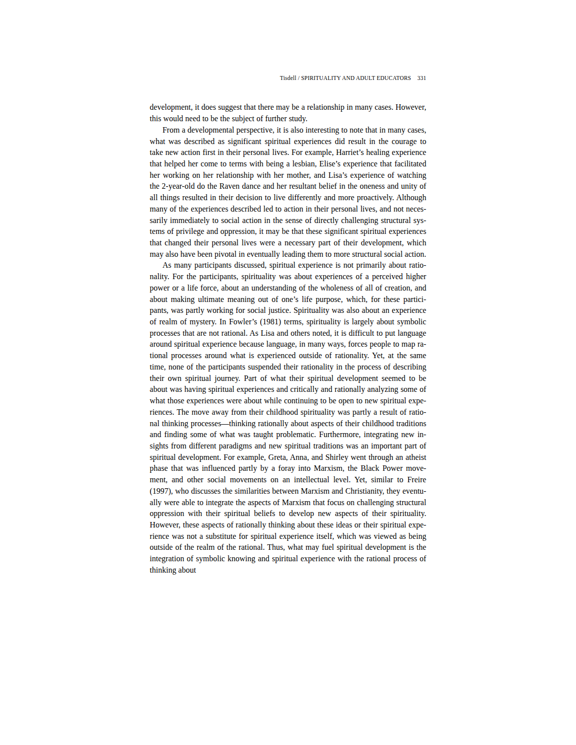Tisdell / SPIRITUALITY AND ADULT EDUCATORS331
development, it does suggest that there may be a relationship in many cases. However, this would need to be the subject of further study.
From a developmental perspective, it is also interesting to note that in many cases, what was described as significant spiritual experiences did result in the courage to take new action first in their personal lives. For example, Harriet’s healing experience that helped her come to terms with being a lesbian, Elise’s experience that facilitated her working on her relationship with her mother, and Lisa’s experience of watching the 2-year-old do the Raven dance and her resultant belief in the oneness and unity of all things resulted in their decision to live differently and more proactively. Although many of the experiences described led to action in their personal lives, and not necessarily immediately to social action in the sense of directly challenging structural systems of privilege and oppression, it may be that these significant spiritual experiences that changed their personal lives were a necessary part of their development, which may also have been pivotal in eventually leading them to more structural social action.
As many participants discussed, spiritual experience is not primarily about rationality. For the participants, spirituality was about experiences of a perceived higher power or a life force, about an understanding of the wholeness of all of creation, and about making ultimate meaning out of one’s life purpose, which, for these participants, was partly working for social justice. Spirituality was also about an experience of realm of mystery. In Fowler’s (1981) terms, spirituality is largely about symbolic processes that are not rational. As Lisa and others noted, it is difficult to put language around spiritual experience because language, in many ways, forces people to map rational processes around what is experienced outside of rationality. Yet, at the same time, none of the participants suspended their rationality in the process of describing their own spiritual journey. Part of what their spiritual development seemed to be about was having spiritual experiences and critically and rationally analyzing some of what those experiences were about while continuing to be open to new spiritual experiences. The move away from their childhood spirituality was partly a result of rational thinking processes—thinking rationally about aspects of their childhood traditions and finding some of what was taught problematic. Furthermore, integrating new insights from different paradigms and new spiritual traditions was an important part of spiritual development. For example, Greta, Anna, and Shirley went through an atheist phase that was influenced partly by a foray into Marxism, the Black Power movement, and other social movements on an intellectual level. Yet, similar to Freire (1997), who discusses the similarities between Marxism and Christianity, they eventually were able to integrate the aspects of Marxism that focus on challenging structural oppression with their spiritual beliefs to develop new aspects of their spirituality. However, these aspects of rationally thinking about these ideas or their spiritual experience was not a substitute for spiritual experience itself, which was viewed as being outside of the realm of the rational. Thus, what may fuel spiritual development is the integration of symbolic knowing and spiritual experience with the rational process of thinking about